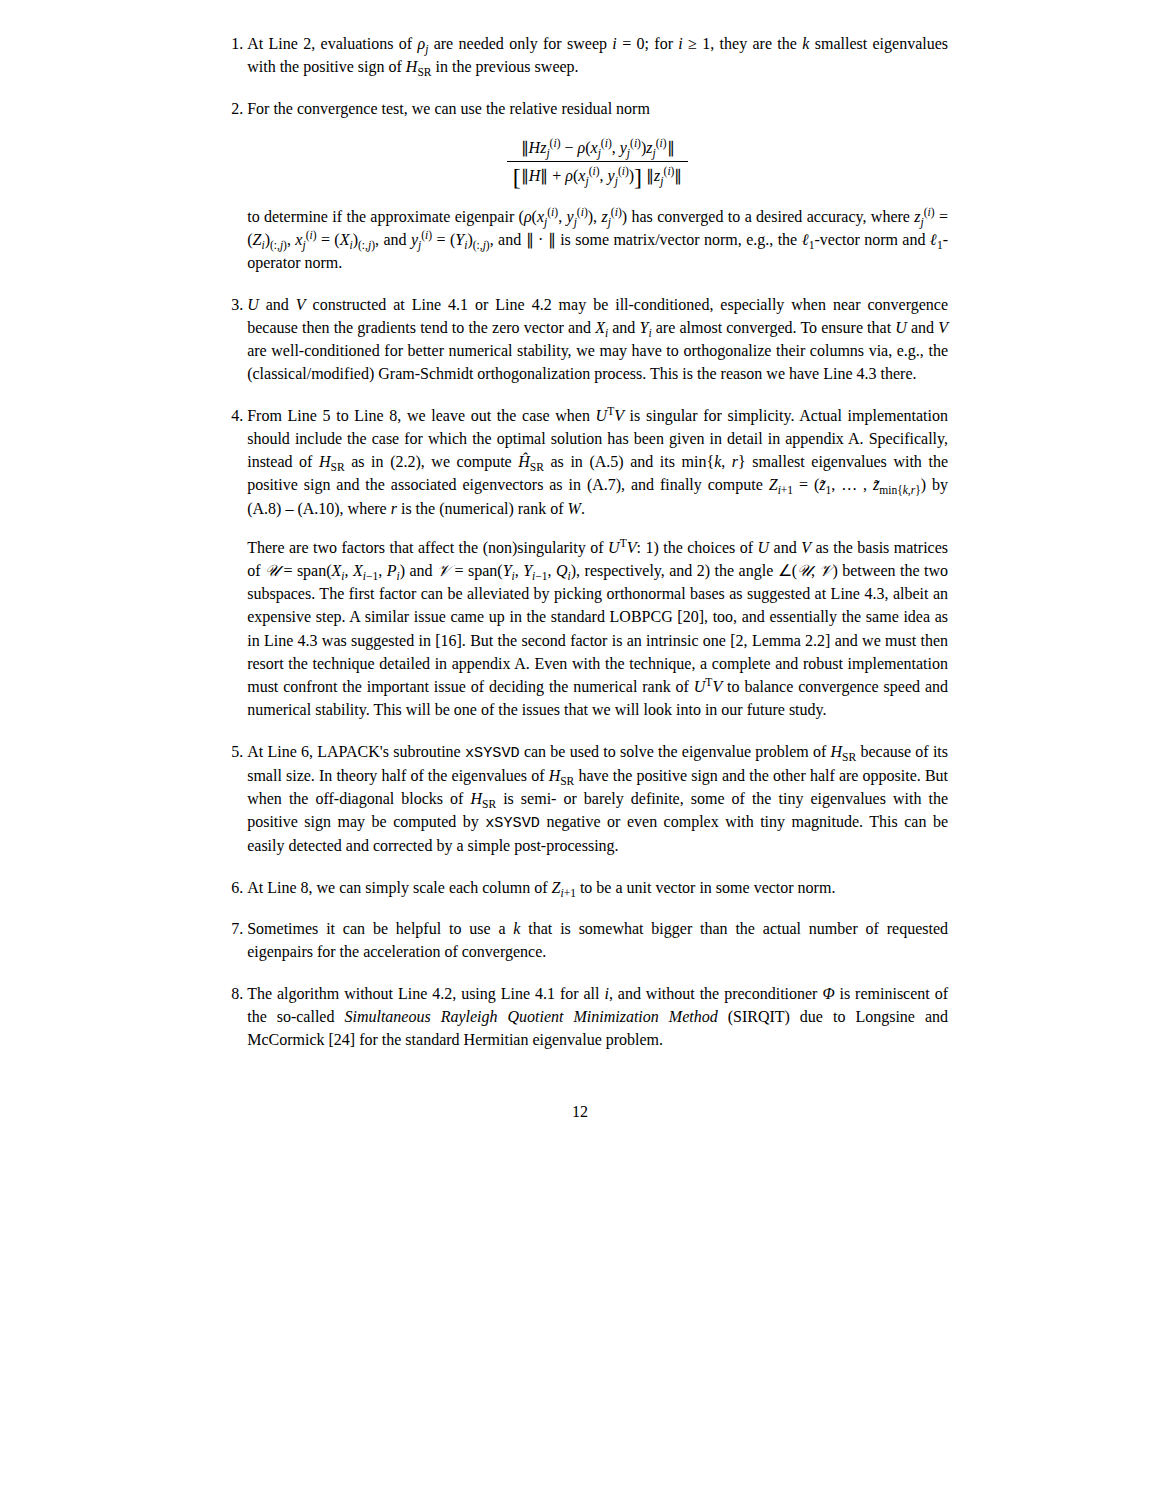At Line 2, evaluations of ρj are needed only for sweep i = 0; for i ≥ 1, they are the k smallest eigenvalues with the positive sign of HSR in the previous sweep.
For the convergence test, we can use the relative residual norm
∥Hzj(i) − ρ(xj(i), yj(i))zj(i)∥ [∥H∥ + ρ(xj(i), yj(i))] ∥zj(i)∥
to determine if the approximate eigenpair (ρ(xj(i), yj(i)), zj(i)) has converged to a desired accuracy, where zj(i) = (Zi)(:,j), xj(i) = (Xi)(:,j), and yj(i) = (Yi)(:,j), and ∥ · ∥ is some matrix/vector norm, e.g., the ℓ1-vector norm and ℓ1-operator norm.
U and V constructed at Line 4.1 or Line 4.2 may be ill-conditioned, especially when near convergence because then the gradients tend to the zero vector and Xi and Yi are almost converged. To ensure that U and V are well-conditioned for better numerical stability, we may have to orthogonalize their columns via, e.g., the (classical/modified) Gram-Schmidt orthogonalization process. This is the reason we have Line 4.3 there.
From Line 5 to Line 8, we leave out the case when UTV is singular for simplicity. Actual implementation should include the case for which the optimal solution has been given in detail in appendix A. Specifically, instead of HSR as in (2.2), we compute ĤSR as in (A.5) and its min{k, r} smallest eigenvalues with the positive sign and the associated eigenvectors as in (A.7), and finally compute Zi+1 = (z̃1, … , z̃min{k,r}) by (A.8) – (A.10), where r is the (numerical) rank of W.
There are two factors that affect the (non)singularity of UTV: 1) the choices of U and V as the basis matrices of 𝒰 = span(Xi, Xi−1, Pi) and 𝒱 = span(Yi, Yi−1, Qi), respectively, and 2) the angle ∠(𝒰, 𝒱) between the two subspaces. The first factor can be alleviated by picking orthonormal bases as suggested at Line 4.3, albeit an expensive step. A similar issue came up in the standard LOBPCG [20], too, and essentially the same idea as in Line 4.3 was suggested in [16]. But the second factor is an intrinsic one [2, Lemma 2.2] and we must then resort the technique detailed in appendix A. Even with the technique, a complete and robust implementation must confront the important issue of deciding the numerical rank of UTV to balance convergence speed and numerical stability. This will be one of the issues that we will look into in our future study.
At Line 6, LAPACK's subroutine xSYSVD can be used to solve the eigenvalue problem of HSR because of its small size. In theory half of the eigenvalues of HSR have the positive sign and the other half are opposite. But when the off-diagonal blocks of HSR is semi- or barely definite, some of the tiny eigenvalues with the positive sign may be computed by xSYSVD negative or even complex with tiny magnitude. This can be easily detected and corrected by a simple post-processing.
At Line 8, we can simply scale each column of Zi+1 to be a unit vector in some vector norm.
Sometimes it can be helpful to use a k that is somewhat bigger than the actual number of requested eigenpairs for the acceleration of convergence.
The algorithm without Line 4.2, using Line 4.1 for all i, and without the preconditioner Φ is reminiscent of the so-called Simultaneous Rayleigh Quotient Minimization Method (SIRQIT) due to Longsine and McCormick [24] for the standard Hermitian eigenvalue problem.
12